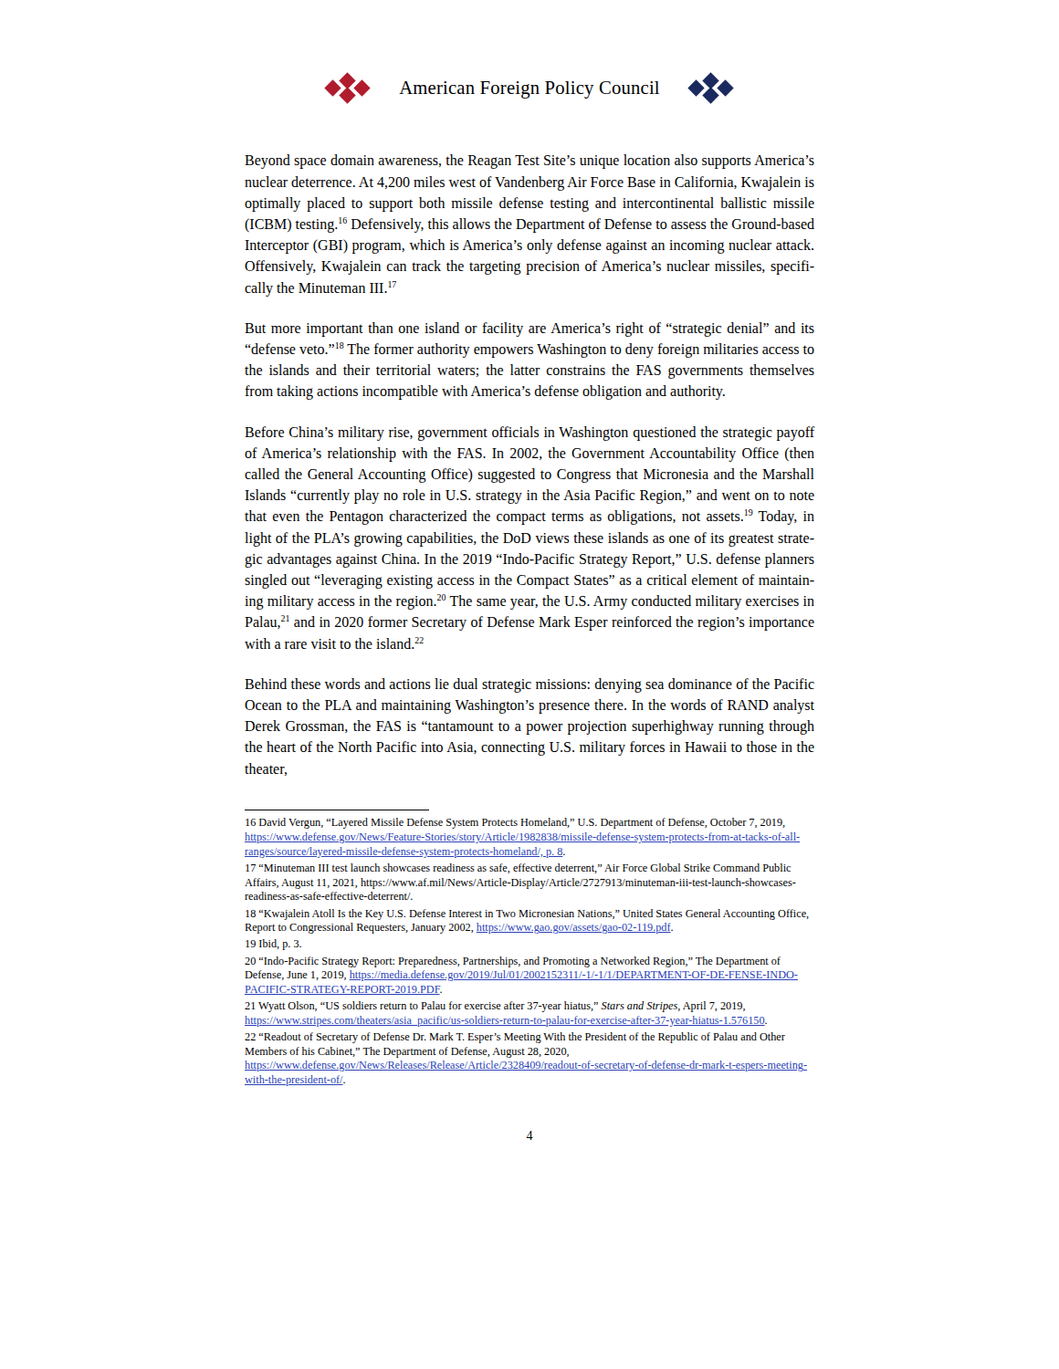American Foreign Policy Council
Beyond space domain awareness, the Reagan Test Site’s unique location also supports America’s nuclear deterrence. At 4,200 miles west of Vandenberg Air Force Base in California, Kwajalein is optimally placed to support both missile defense testing and intercontinental ballistic missile (ICBM) testing.16 Defensively, this allows the Department of Defense to assess the Ground-based Interceptor (GBI) program, which is America’s only defense against an incoming nuclear attack. Offensively, Kwajalein can track the targeting precision of America’s nuclear missiles, specifically the Minuteman III.17
But more important than one island or facility are America’s right of “strategic denial” and its “defense veto.”18 The former authority empowers Washington to deny foreign militaries access to the islands and their territorial waters; the latter constrains the FAS governments themselves from taking actions incompatible with America’s defense obligation and authority.
Before China’s military rise, government officials in Washington questioned the strategic payoff of America’s relationship with the FAS. In 2002, the Government Accountability Office (then called the General Accounting Office) suggested to Congress that Micronesia and the Marshall Islands “currently play no role in U.S. strategy in the Asia Pacific Region,” and went on to note that even the Pentagon characterized the compact terms as obligations, not assets.19 Today, in light of the PLA’s growing capabilities, the DoD views these islands as one of its greatest strategic advantages against China. In the 2019 “Indo-Pacific Strategy Report,” U.S. defense planners singled out “leveraging existing access in the Compact States” as a critical element of maintaining military access in the region.20 The same year, the U.S. Army conducted military exercises in Palau,21 and in 2020 former Secretary of Defense Mark Esper reinforced the region’s importance with a rare visit to the island.22
Behind these words and actions lie dual strategic missions: denying sea dominance of the Pacific Ocean to the PLA and maintaining Washington’s presence there. In the words of RAND analyst Derek Grossman, the FAS is “tantamount to a power projection superhighway running through the heart of the North Pacific into Asia, connecting U.S. military forces in Hawaii to those in the theater,
16 David Vergun, “Layered Missile Defense System Protects Homeland,” U.S. Department of Defense, October 7, 2019, https://www.defense.gov/News/Feature-Stories/story/Article/1982838/missile-defense-system-protects-from-at-tacks-of-all-ranges/source/layered-missile-defense-system-protects-homeland/, p. 8.
17 “Minuteman III test launch showcases readiness as safe, effective deterrent,” Air Force Global Strike Command Public Affairs, August 11, 2021, https://www.af.mil/News/Article-Display/Article/2727913/minuteman-iii-test-launch-showcases-readiness-as-safe-effective-deterrent/.
18 “Kwajalein Atoll Is the Key U.S. Defense Interest in Two Micronesian Nations,” United States General Accounting Office, Report to Congressional Requesters, January 2002, https://www.gao.gov/assets/gao-02-119.pdf.
19 Ibid, p. 3.
20 “Indo-Pacific Strategy Report: Preparedness, Partnerships, and Promoting a Networked Region,” The Department of Defense, June 1, 2019, https://media.defense.gov/2019/Jul/01/2002152311/-1/-1/1/DEPARTMENT-OF-DE-FENSE-INDO-PACIFIC-STRATEGY-REPORT-2019.PDF.
21 Wyatt Olson, “US soldiers return to Palau for exercise after 37-year hiatus,” Stars and Stripes, April 7, 2019, https://www.stripes.com/theaters/asia_pacific/us-soldiers-return-to-palau-for-exercise-after-37-year-hiatus-1.576150.
22 “Readout of Secretary of Defense Dr. Mark T. Esper’s Meeting With the President of the Republic of Palau and Other Members of his Cabinet,” The Department of Defense, August 28, 2020, https://www.defense.gov/News/Releases/Release/Article/2328409/readout-of-secretary-of-defense-dr-mark-t-espers-meeting-with-the-president-of/.
4